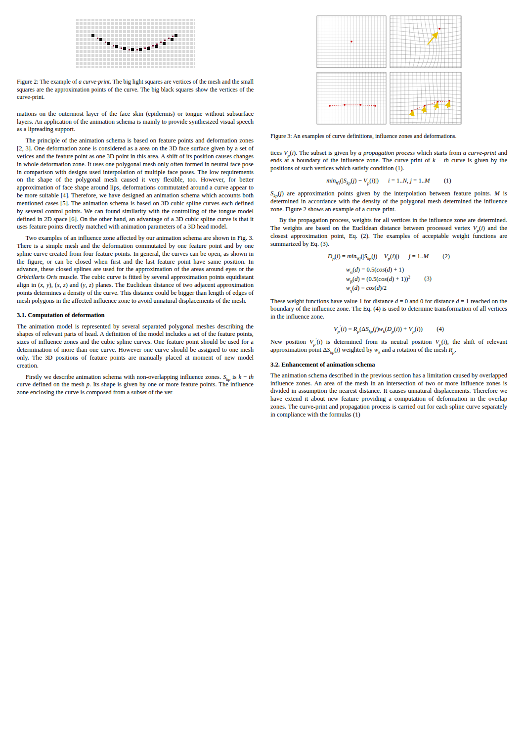Figure 2: The example of a curve-print. The big light squares are vertices of the mesh and the small squares are the approximation points of the curve. The big black squares show the vertices of the curve-print.
mations on the outermost layer of the face skin (epidermis) or tongue without subsurface layers. An application of the animation schema is mainly to provide synthesized visual speech as a lipreading support.
The principle of the animation schema is based on feature points and deformation zones [2, 3]. One deformation zone is considered as a area on the 3D face surface given by a set of vetices and the feature point as one 3D point in this area. A shift of its position causes changes in whole deformation zone. It uses one polygonal mesh only often formed in neutral face pose in comparison with designs used interpolation of multiple face poses. The low requirements on the shape of the polygonal mesh caused it very flexible, too. However, for better approximation of face shape around lips, deformations commutated around a curve appear to be more suitable [4]. Therefore, we have designed an animation schema which accounts both mentioned cases [5]. The animation schema is based on 3D cubic spline curves each defined by several control points. We can found similarity with the controlling of the tongue model defined in 2D space [6]. On the other hand, an advantage of a 3D cubic spline curve is that it uses feature points directly matched with animation parameters of a 3D head model.
Two examples of an influence zone affected by our animation schema are shown in Fig. 3. There is a simple mesh and the deformation commutated by one feature point and by one spline curve created from four feature points. In general, the curves can be open, as shown in the figure, or can be closed when first and the last feature point have same position. In advance, these closed splines are used for the approximation of the areas around eyes or the Orbicilaris Oris muscle. The cubic curve is fitted by several approximation points equidistant align in (x, y), (x, z) and (y, z) planes. The Euclidean distance of two adjacent approximation points determines a density of the curve. This distance could be bigger than length of edges of mesh polygons in the affected influence zone to avoid unnatural displacements of the mesh.
3.1. Computation of deformation
The animation model is represented by several separated polygonal meshes describing the shapes of relevant parts of head. A definition of the model includes a set of the feature points, sizes of influence zones and the cubic spline curves. One feature point should be used for a determination of more than one curve. However one curve should be assigned to one mesh only. The 3D positions of feature points are manually placed at moment of new model creation.
Firstly we describe animation schema with non-overlapping influence zones. Skp is k − th curve defined on the mesh p. Its shape is given by one or more feature points. The influence zone enclosing the curve is composed from a subset of the ver-
Figure 3: An examples of curve definitions, influence zones and deformations.
tices Vp(i). The subset is given by a propagation process which starts from a curve-print and ends at a boundary of the influence zone. The curve-print of k − th curve is given by the positions of such vertices which satisfy condition (1).
min∀i(|Skp(j) − Vp(i)|) i = 1..N, j = 1..M
(1)
Skp(j) are approximation points given by the interpolation between feature points. M is determined in accordance with the density of the polygonal mesh determined the influence zone. Figure 2 shows an example of a curve-print.
By the propagation process, weights for all vertices in the influence zone are determined. The weights are based on the Euclidean distance between processed vertex Vp(i) and the closest approximation point, Eq. (2). The examples of acceptable weight functions are summarized by Eq. (3).
Dp(i) = min∀j(|Skp(j) − Vp(i)|) j = 1..M
(2)
wα(d) = 0.5(cos(d) + 1)
wβ(d) = (0.5(cos(d) + 1))2
wγ(d) = cos(d)/2
(3)
These weight functions have value 1 for distance d = 0 and 0 for distance d = 1 reached on the boundary of the influence zone. The Eq. (4) is used to determine transformation of all vertices in the influence zone.
Vp′(i) = Rp(ΔSkp(j)wk(Dp(i)) + Vp(i))
(4)
New position Vp′(i) is determined from its neutral position Vp(i), the shift of relevant approximation point ΔSkp(j) weighted by wk and a rotation of the mesh Rp.
3.2. Enhancement of animation schema
The animation schema described in the previous section has a limitation caused by overlapped influence zones. An area of the mesh in an intersection of two or more influence zones is divided in assumption the nearest distance. It causes unnatural displacements. Therefore we have extend it about new feature providing a computation of deformation in the overlap zones. The curve-print and propagation process is carried out for each spline curve separately in compliance with the formulas (1)